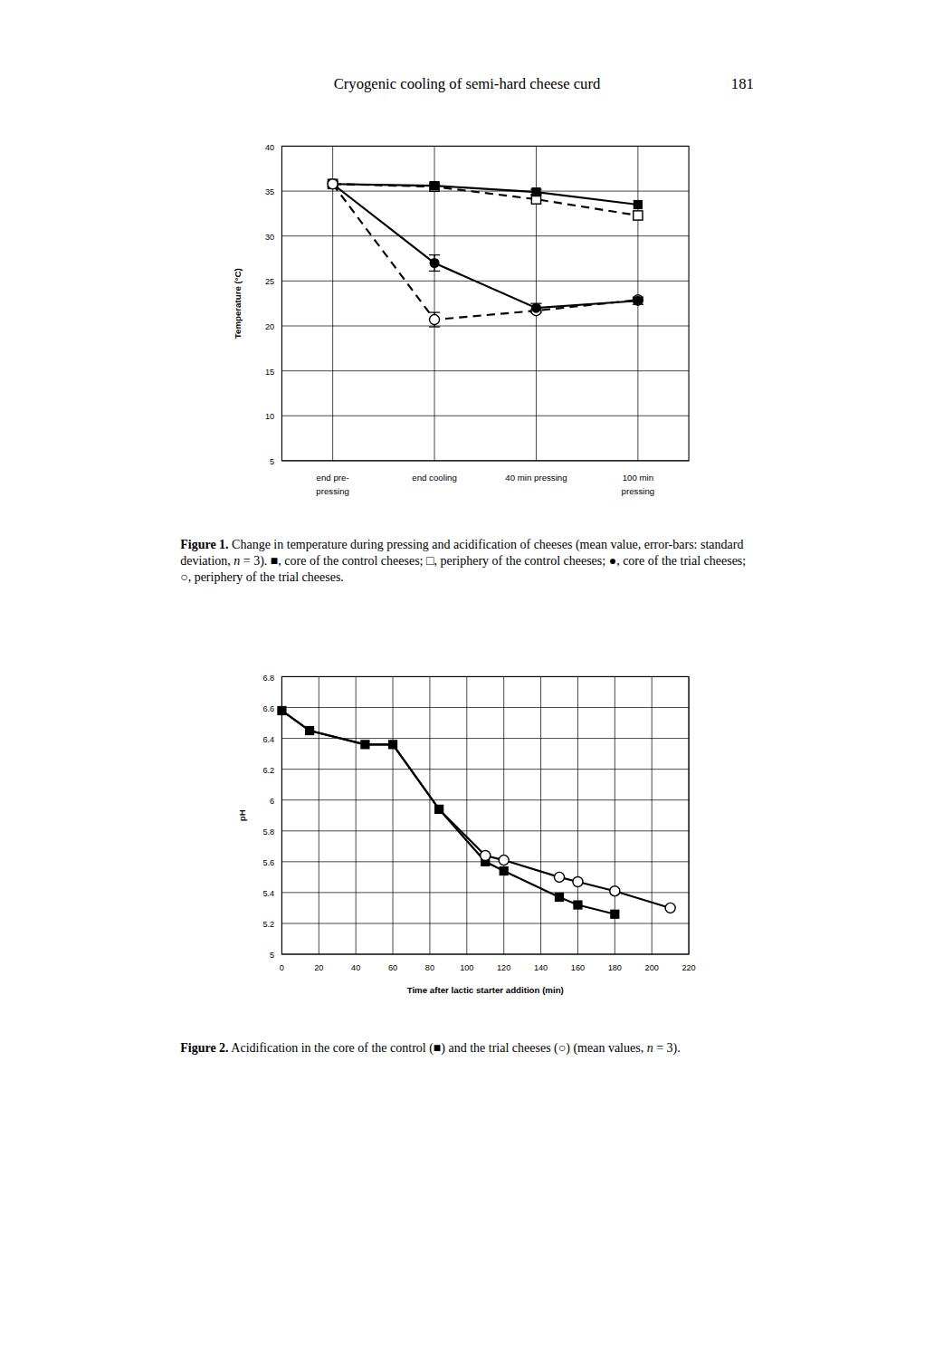Cryogenic cooling of semi-hard cheese curd 181
40 35 30 25 20 15 10 5 Temperature (°C) end pre- pressing end cooling 40 min pressing 100 min pressing
Figure 1. Change in temperature during pressing and acidification of cheeses (mean value, error-bars: standard deviation, n = 3). ■, core of the control cheeses; □, periphery of the control cheeses; ●, core of the trial cheeses; ○, periphery of the trial cheeses.
6.8 6.6 6.4 6.2 6 5.8 5.6 5.4 5.2 5 pH 0 20 40 60 80 100 120 140 160 180 200 220 Time after lactic starter addition (min)
Figure 2. Acidification in the core of the control (■) and the trial cheeses (○) (mean values, n = 3).